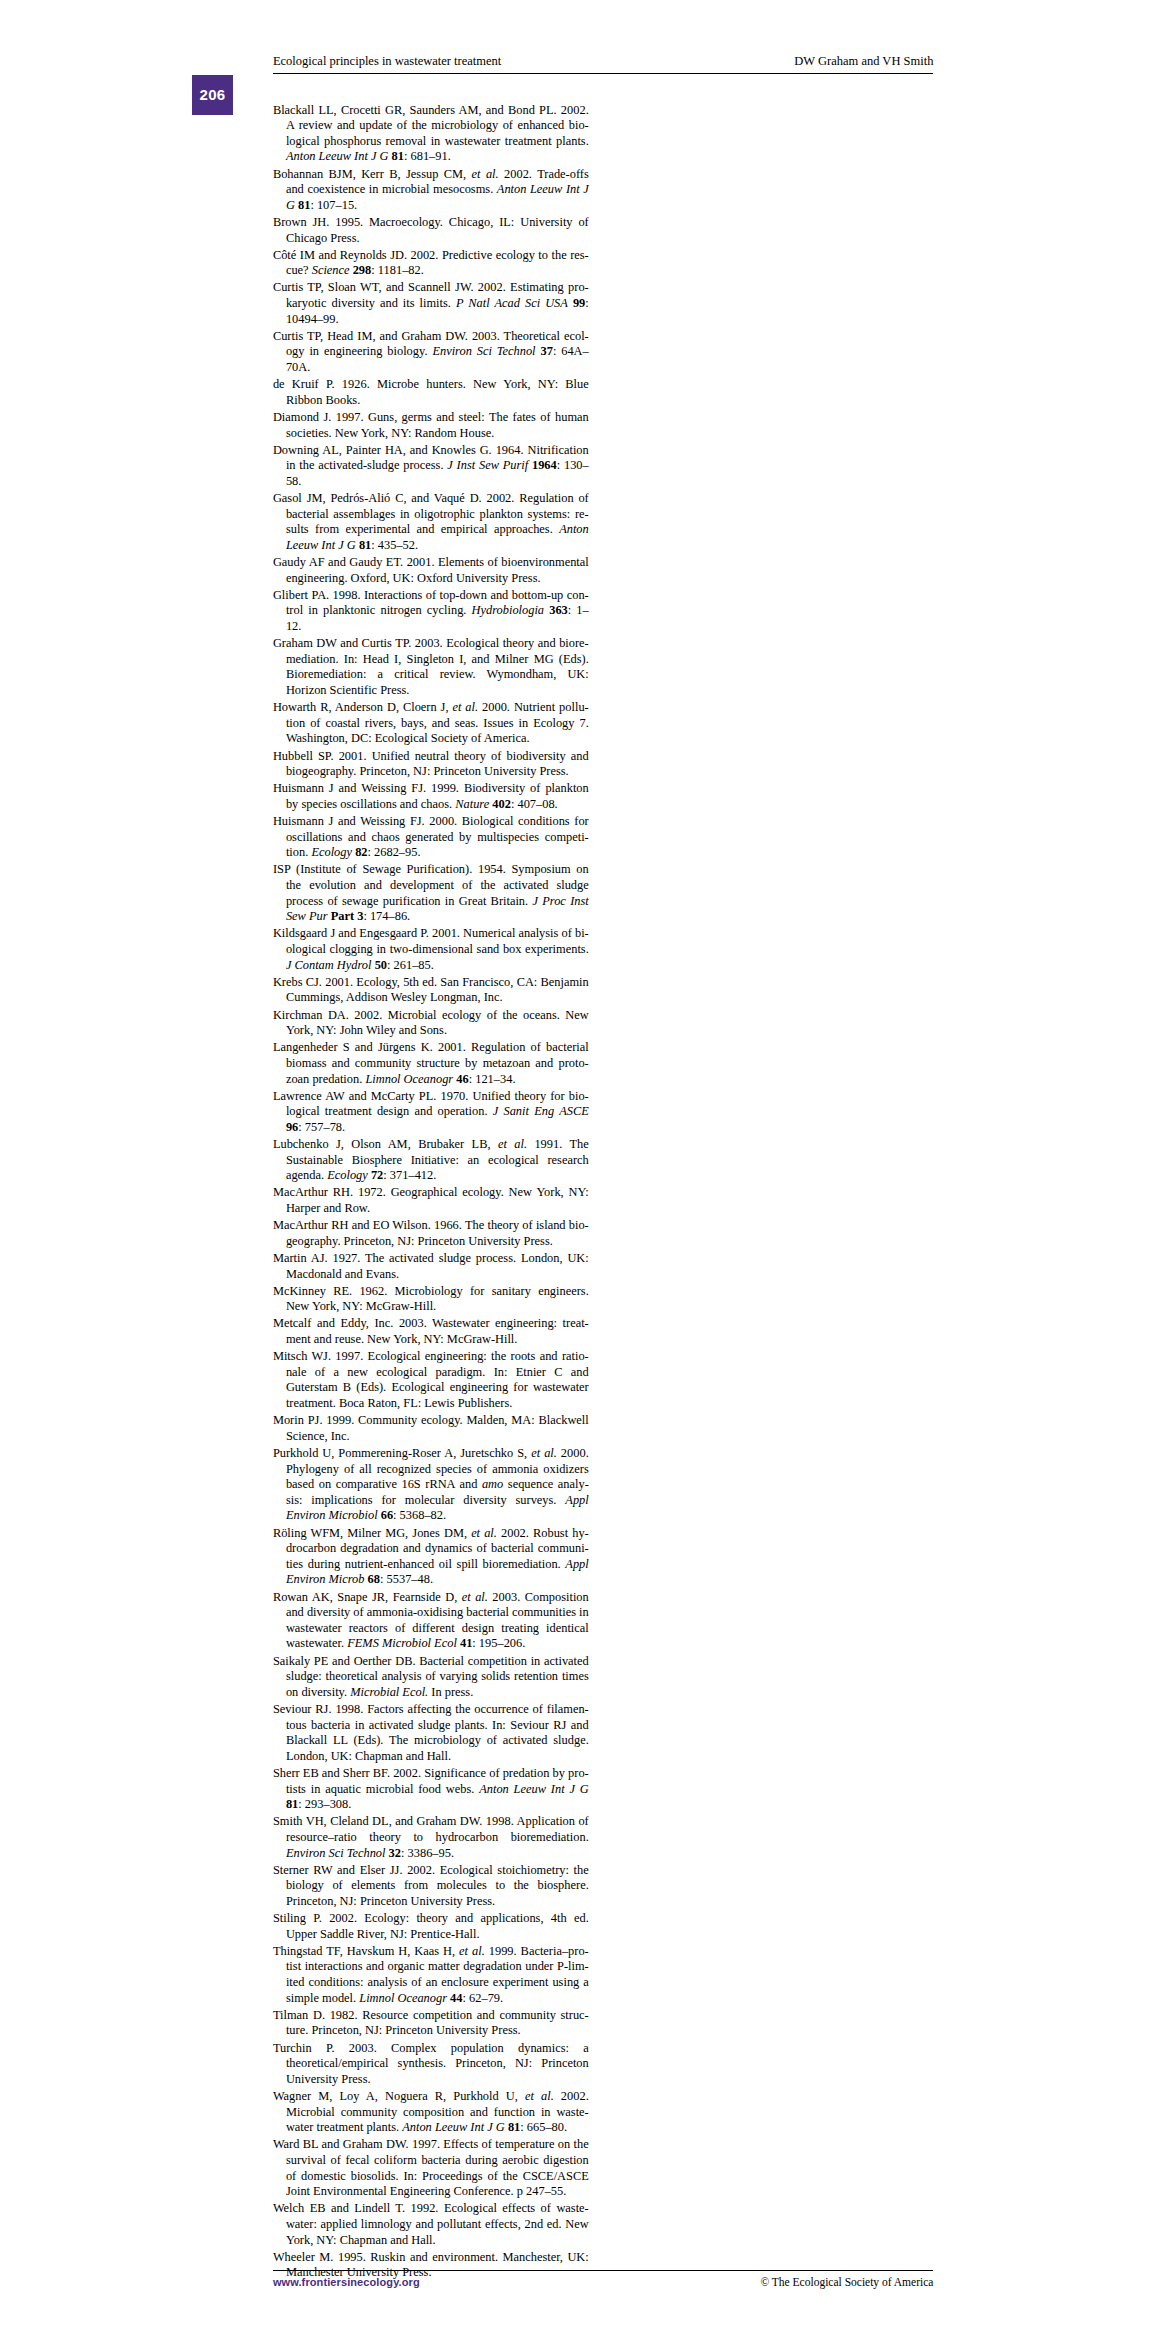206
Ecological principles in wastewater treatment DW Graham and VH Smith
Blackall LL, Crocetti GR, Saunders AM, and Bond PL. 2002. A review and update of the microbiology of enhanced biological phosphorus removal in wastewater treatment plants. Anton Leeuw Int J G 81: 681–91.
Bohannan BJM, Kerr B, Jessup CM, et al. 2002. Trade-offs and coexistence in microbial mesocosms. Anton Leeuw Int J G 81: 107–15.
Brown JH. 1995. Macroecology. Chicago, IL: University of Chicago Press.
Côté IM and Reynolds JD. 2002. Predictive ecology to the rescue? Science 298: 1181–82.
Curtis TP, Sloan WT, and Scannell JW. 2002. Estimating prokaryotic diversity and its limits. P Natl Acad Sci USA 99: 10494–99.
Curtis TP, Head IM, and Graham DW. 2003. Theoretical ecology in engineering biology. Environ Sci Technol 37: 64A–70A.
de Kruif P. 1926. Microbe hunters. New York, NY: Blue Ribbon Books.
Diamond J. 1997. Guns, germs and steel: The fates of human societies. New York, NY: Random House.
Downing AL, Painter HA, and Knowles G. 1964. Nitrification in the activated-sludge process. J Inst Sew Purif 1964: 130–58.
Gasol JM, Pedrós-Alió C, and Vaqué D. 2002. Regulation of bacterial assemblages in oligotrophic plankton systems: results from experimental and empirical approaches. Anton Leeuw Int J G 81: 435–52.
Gaudy AF and Gaudy ET. 2001. Elements of bioenvironmental engineering. Oxford, UK: Oxford University Press.
Glibert PA. 1998. Interactions of top-down and bottom-up control in planktonic nitrogen cycling. Hydrobiologia 363: 1–12.
Graham DW and Curtis TP. 2003. Ecological theory and bioremediation. In: Head I, Singleton I, and Milner MG (Eds). Bioremediation: a critical review. Wymondham, UK: Horizon Scientific Press.
Howarth R, Anderson D, Cloern J, et al. 2000. Nutrient pollution of coastal rivers, bays, and seas. Issues in Ecology 7. Washington, DC: Ecological Society of America.
Hubbell SP. 2001. Unified neutral theory of biodiversity and biogeography. Princeton, NJ: Princeton University Press.
Huismann J and Weissing FJ. 1999. Biodiversity of plankton by species oscillations and chaos. Nature 402: 407–08.
Huismann J and Weissing FJ. 2000. Biological conditions for oscillations and chaos generated by multispecies competition. Ecology 82: 2682–95.
ISP (Institute of Sewage Purification). 1954. Symposium on the evolution and development of the activated sludge process of sewage purification in Great Britain. J Proc Inst Sew Pur Part 3: 174–86.
Kildsgaard J and Engesgaard P. 2001. Numerical analysis of biological clogging in two-dimensional sand box experiments. J Contam Hydrol 50: 261–85.
Krebs CJ. 2001. Ecology, 5th ed. San Francisco, CA: Benjamin Cummings, Addison Wesley Longman, Inc.
Kirchman DA. 2002. Microbial ecology of the oceans. New York, NY: John Wiley and Sons.
Langenheder S and Jürgens K. 2001. Regulation of bacterial biomass and community structure by metazoan and protozoan predation. Limnol Oceanogr 46: 121–34.
Lawrence AW and McCarty PL. 1970. Unified theory for biological treatment design and operation. J Sanit Eng ASCE 96: 757–78.
Lubchenko J, Olson AM, Brubaker LB, et al. 1991. The Sustainable Biosphere Initiative: an ecological research agenda. Ecology 72: 371–412.
MacArthur RH. 1972. Geographical ecology. New York, NY: Harper and Row.
MacArthur RH and EO Wilson. 1966. The theory of island biogeography. Princeton, NJ: Princeton University Press.
Martin AJ. 1927. The activated sludge process. London, UK: Macdonald and Evans.
McKinney RE. 1962. Microbiology for sanitary engineers. New York, NY: McGraw-Hill.
Metcalf and Eddy, Inc. 2003. Wastewater engineering: treatment and reuse. New York, NY: McGraw-Hill.
Mitsch WJ. 1997. Ecological engineering: the roots and rationale of a new ecological paradigm. In: Etnier C and Guterstam B (Eds). Ecological engineering for wastewater treatment. Boca Raton, FL: Lewis Publishers.
Morin PJ. 1999. Community ecology. Malden, MA: Blackwell Science, Inc.
Purkhold U, Pommerening-Roser A, Juretschko S, et al. 2000. Phylogeny of all recognized species of ammonia oxidizers based on comparative 16S rRNA and amo sequence analysis: implications for molecular diversity surveys. Appl Environ Microbiol 66: 5368–82.
Röling WFM, Milner MG, Jones DM, et al. 2002. Robust hydrocarbon degradation and dynamics of bacterial communities during nutrient-enhanced oil spill bioremediation. Appl Environ Microb 68: 5537–48.
Rowan AK, Snape JR, Fearnside D, et al. 2003. Composition and diversity of ammonia-oxidising bacterial communities in wastewater reactors of different design treating identical wastewater. FEMS Microbiol Ecol 41: 195–206.
Saikaly PE and Oerther DB. Bacterial competition in activated sludge: theoretical analysis of varying solids retention times on diversity. Microbial Ecol. In press.
Seviour RJ. 1998. Factors affecting the occurrence of filamentous bacteria in activated sludge plants. In: Seviour RJ and Blackall LL (Eds). The microbiology of activated sludge. London, UK: Chapman and Hall.
Sherr EB and Sherr BF. 2002. Significance of predation by protists in aquatic microbial food webs. Anton Leeuw Int J G 81: 293–308.
Smith VH, Cleland DL, and Graham DW. 1998. Application of resource–ratio theory to hydrocarbon bioremediation. Environ Sci Technol 32: 3386–95.
Sterner RW and Elser JJ. 2002. Ecological stoichiometry: the biology of elements from molecules to the biosphere. Princeton, NJ: Princeton University Press.
Stiling P. 2002. Ecology: theory and applications, 4th ed. Upper Saddle River, NJ: Prentice-Hall.
Thingstad TF, Havskum H, Kaas H, et al. 1999. Bacteria–protist interactions and organic matter degradation under P-limited conditions: analysis of an enclosure experiment using a simple model. Limnol Oceanogr 44: 62–79.
Tilman D. 1982. Resource competition and community structure. Princeton, NJ: Princeton University Press.
Turchin P. 2003. Complex population dynamics: a theoretical/empirical synthesis. Princeton, NJ: Princeton University Press.
Wagner M, Loy A, Noguera R, Purkhold U, et al. 2002. Microbial community composition and function in wastewater treatment plants. Anton Leeuw Int J G 81: 665–80.
Ward BL and Graham DW. 1997. Effects of temperature on the survival of fecal coliform bacteria during aerobic digestion of domestic biosolids. In: Proceedings of the CSCE/ASCE Joint Environmental Engineering Conference. p 247–55.
Welch EB and Lindell T. 1992. Ecological effects of wastewater: applied limnology and pollutant effects, 2nd ed. New York, NY: Chapman and Hall.
Wheeler M. 1995. Ruskin and environment. Manchester, UK: Manchester University Press.
www.frontiersinecology.org © The Ecological Society of America